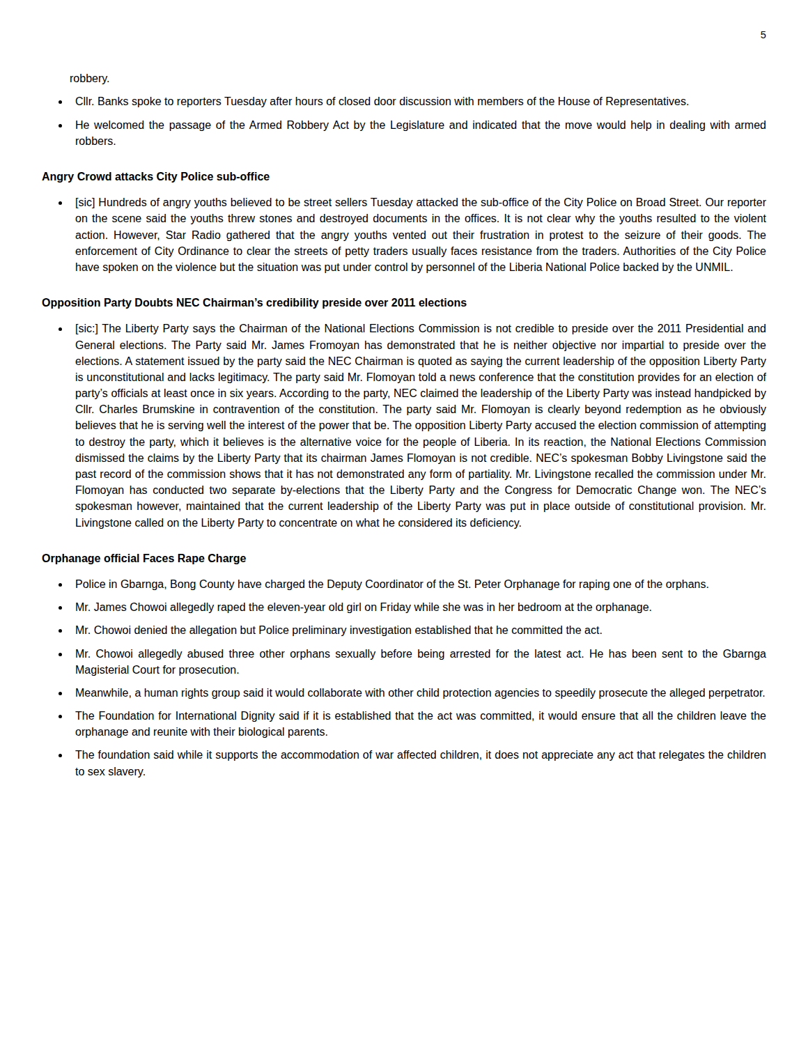5
robbery.
Cllr. Banks spoke to reporters Tuesday after hours of closed door discussion with members of the House of Representatives.
He welcomed the passage of the Armed Robbery Act by the Legislature and indicated that the move would help in dealing with armed robbers.
Angry Crowd attacks City Police sub-office
[sic] Hundreds of angry youths believed to be street sellers Tuesday attacked the sub-office of the City Police on Broad Street. Our reporter on the scene said the youths threw stones and destroyed documents in the offices. It is not clear why the youths resulted to the violent action. However, Star Radio gathered that the angry youths vented out their frustration in protest to the seizure of their goods. The enforcement of City Ordinance to clear the streets of petty traders usually faces resistance from the traders. Authorities of the City Police have spoken on the violence but the situation was put under control by personnel of the Liberia National Police backed by the UNMIL.
Opposition Party Doubts NEC Chairman’s credibility preside over 2011 elections
[sic:] The Liberty Party says the Chairman of the National Elections Commission is not credible to preside over the 2011 Presidential and General elections. The Party said Mr. James Fromoyan has demonstrated that he is neither objective nor impartial to preside over the elections. A statement issued by the party said the NEC Chairman is quoted as saying the current leadership of the opposition Liberty Party is unconstitutional and lacks legitimacy. The party said Mr. Flomoyan told a news conference that the constitution provides for an election of party’s officials at least once in six years. According to the party, NEC claimed the leadership of the Liberty Party was instead handpicked by Cllr. Charles Brumskine in contravention of the constitution. The party said Mr. Flomoyan is clearly beyond redemption as he obviously believes that he is serving well the interest of the power that be. The opposition Liberty Party accused the election commission of attempting to destroy the party, which it believes is the alternative voice for the people of Liberia. In its reaction, the National Elections Commission dismissed the claims by the Liberty Party that its chairman James Flomoyan is not credible. NEC’s spokesman Bobby Livingstone said the past record of the commission shows that it has not demonstrated any form of partiality. Mr. Livingstone recalled the commission under Mr. Flomoyan has conducted two separate by-elections that the Liberty Party and the Congress for Democratic Change won. The NEC’s spokesman however, maintained that the current leadership of the Liberty Party was put in place outside of constitutional provision. Mr. Livingstone called on the Liberty Party to concentrate on what he considered its deficiency.
Orphanage official Faces Rape Charge
Police in Gbarnga, Bong County have charged the Deputy Coordinator of the St. Peter Orphanage for raping one of the orphans.
Mr. James Chowoi allegedly raped the eleven-year old girl on Friday while she was in her bedroom at the orphanage.
Mr. Chowoi denied the allegation but Police preliminary investigation established that he committed the act.
Mr. Chowoi allegedly abused three other orphans sexually before being arrested for the latest act. He has been sent to the Gbarnga Magisterial Court for prosecution.
Meanwhile, a human rights group said it would collaborate with other child protection agencies to speedily prosecute the alleged perpetrator.
The Foundation for International Dignity said if it is established that the act was committed, it would ensure that all the children leave the orphanage and reunite with their biological parents.
The foundation said while it supports the accommodation of war affected children, it does not appreciate any act that relegates the children to sex slavery.